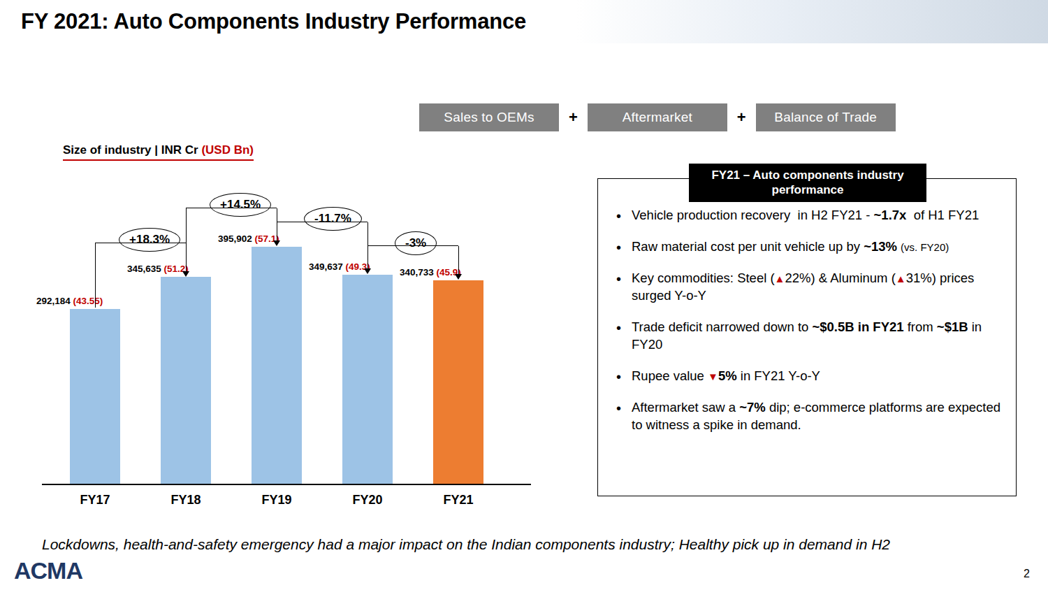FY 2021: Auto Components Industry Performance
Sales to OEMs
+
Aftermarket
+
Balance of Trade
Size of industry | INR Cr (USD Bn)
292,184 (43.55)
345,635 (51.2)
395,902 (57.1)
349,637 (49.3)
340,733 (45.9)
+18.3%
+14.5%
-11.7%
-3%
FY17 FY18 FY19 FY20 FY21
FY21 – Auto components industry performance
Vehicle production recovery in H2 FY21 - ~1.7x of H1 FY21
Raw material cost per unit vehicle up by ~13% (vs. FY20)
Key commodities: Steel (▲22%) & Aluminum (▲31%) prices surged Y-o-Y
Trade deficit narrowed down to ~$0.5B in FY21 from ~$1B in FY20
Rupee value ▼5% in FY21 Y-o-Y
Aftermarket saw a ~7% dip; e-commerce platforms are expected to witness a spike in demand.
Lockdowns, health-and-safety emergency had a major impact on the Indian components industry; Healthy pick up in demand in H2
ACMA
2